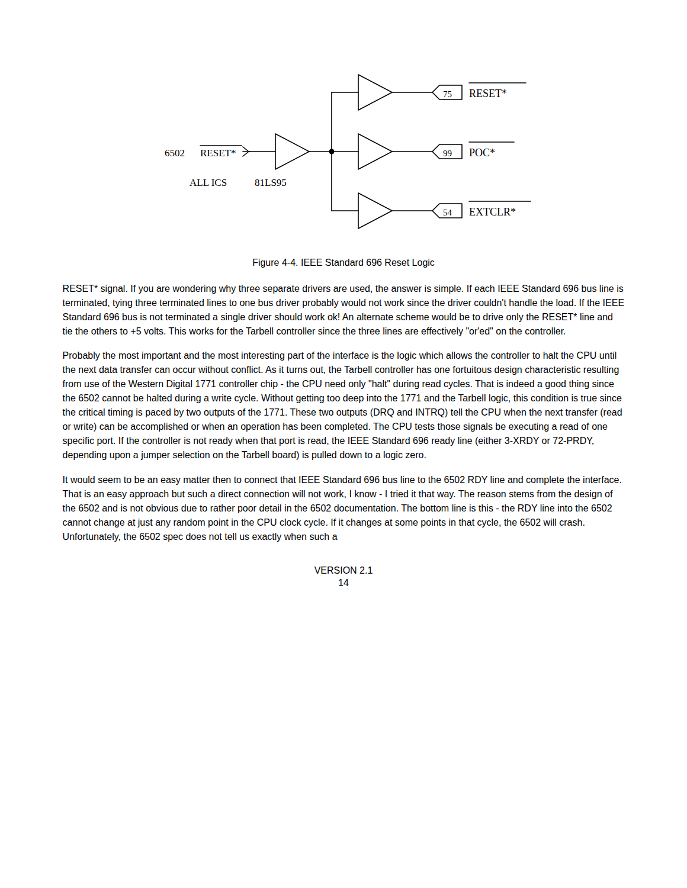6502 RESET* 75 RESET* 99 POC* 54 EXTCLR* ALL ICS 81LS95
Figure 4-4. IEEE Standard 696 Reset Logic
RESET* signal. If you are wondering why three separate drivers are used, the answer is simple. If each IEEE Standard 696 bus line is terminated, tying three terminated lines to one bus driver probably would not work since the driver couldn't handle the load. If the IEEE Standard 696 bus is not terminated a single driver should work ok! An alternate scheme would be to drive only the RESET* line and tie the others to +5 volts. This works for the Tarbell controller since the three lines are effectively "or'ed" on the controller.
Probably the most important and the most interesting part of the interface is the logic which allows the controller to halt the CPU until the next data transfer can occur without conflict. As it turns out, the Tarbell controller has one fortuitous design characteristic resulting from use of the Western Digital 1771 controller chip - the CPU need only "halt" during read cycles. That is indeed a good thing since the 6502 cannot be halted during a write cycle. Without getting too deep into the 1771 and the Tarbell logic, this condition is true since the critical timing is paced by two outputs of the 1771. These two outputs (DRQ and INTRQ) tell the CPU when the next transfer (read or write) can be accomplished or when an operation has been completed. The CPU tests those signals be executing a read of one specific port. If the controller is not ready when that port is read, the IEEE Standard 696 ready line (either 3-XRDY or 72-PRDY, depending upon a jumper selection on the Tarbell board) is pulled down to a logic zero.
It would seem to be an easy matter then to connect that IEEE Standard 696 bus line to the 6502 RDY line and complete the interface. That is an easy approach but such a direct connection will not work, I know - I tried it that way. The reason stems from the design of the 6502 and is not obvious due to rather poor detail in the 6502 documentation. The bottom line is this - the RDY line into the 6502 cannot change at just any random point in the CPU clock cycle. If it changes at some points in that cycle, the 6502 will crash. Unfortunately, the 6502 spec does not tell us exactly when such a
VERSION 2.1
14